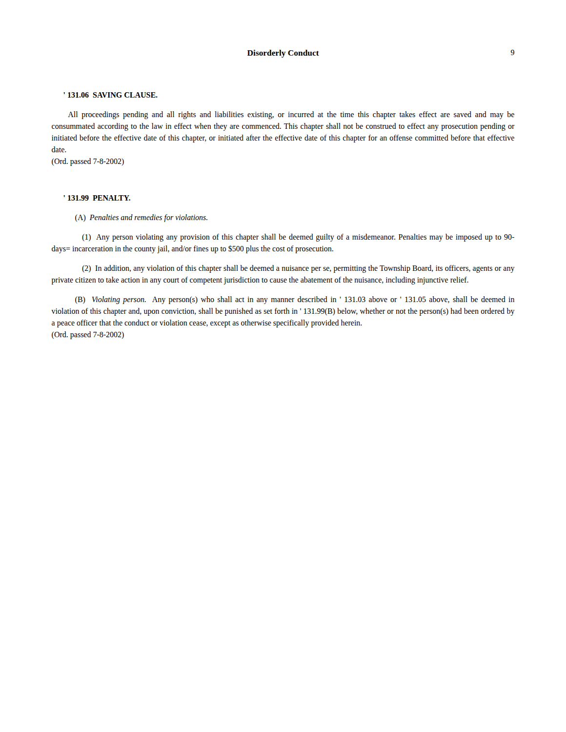Disorderly Conduct 9
' 131.06 SAVING CLAUSE.
All proceedings pending and all rights and liabilities existing, or incurred at the time this chapter takes effect are saved and may be consummated according to the law in effect when they are commenced. This chapter shall not be construed to effect any prosecution pending or initiated before the effective date of this chapter, or initiated after the effective date of this chapter for an offense committed before that effective date.
(Ord. passed 7-8-2002)
' 131.99 PENALTY.
(A) Penalties and remedies for violations.
(1) Any person violating any provision of this chapter shall be deemed guilty of a misdemeanor. Penalties may be imposed up to 90-days= incarceration in the county jail, and/or fines up to $500 plus the cost of prosecution.
(2) In addition, any violation of this chapter shall be deemed a nuisance per se, permitting the Township Board, its officers, agents or any private citizen to take action in any court of competent jurisdiction to cause the abatement of the nuisance, including injunctive relief.
(B) Violating person. Any person(s) who shall act in any manner described in ' 131.03 above or ' 131.05 above, shall be deemed in violation of this chapter and, upon conviction, shall be punished as set forth in ' 131.99(B) below, whether or not the person(s) had been ordered by a peace officer that the conduct or violation cease, except as otherwise specifically provided herein.
(Ord. passed 7-8-2002)